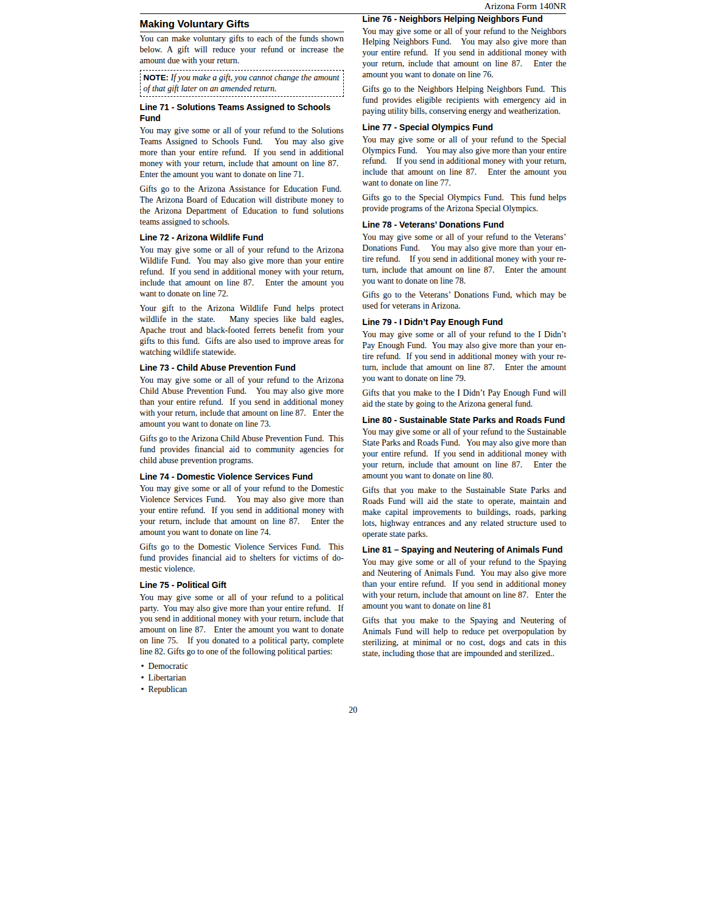Arizona Form 140NR
Making Voluntary Gifts
You can make voluntary gifts to each of the funds shown below. A gift will reduce your refund or increase the amount due with your return.
NOTE: If you make a gift, you cannot change the amount of that gift later on an amended return.
Line 71 - Solutions Teams Assigned to Schools Fund
You may give some or all of your refund to the Solutions Teams Assigned to Schools Fund. You may also give more than your entire refund. If you send in additional money with your return, include that amount on line 87. Enter the amount you want to donate on line 71.
Gifts go to the Arizona Assistance for Education Fund. The Arizona Board of Education will distribute money to the Arizona Department of Education to fund solutions teams assigned to schools.
Line 72 - Arizona Wildlife Fund
You may give some or all of your refund to the Arizona Wildlife Fund. You may also give more than your entire refund. If you send in additional money with your return, include that amount on line 87. Enter the amount you want to donate on line 72.
Your gift to the Arizona Wildlife Fund helps protect wildlife in the state. Many species like bald eagles, Apache trout and black-footed ferrets benefit from your gifts to this fund. Gifts are also used to improve areas for watching wildlife statewide.
Line 73 - Child Abuse Prevention Fund
You may give some or all of your refund to the Arizona Child Abuse Prevention Fund. You may also give more than your entire refund. If you send in additional money with your return, include that amount on line 87. Enter the amount you want to donate on line 73.
Gifts go to the Arizona Child Abuse Prevention Fund. This fund provides financial aid to community agencies for child abuse prevention programs.
Line 74 - Domestic Violence Services Fund
You may give some or all of your refund to the Domestic Violence Services Fund. You may also give more than your entire refund. If you send in additional money with your return, include that amount on line 87. Enter the amount you want to donate on line 74.
Gifts go to the Domestic Violence Services Fund. This fund provides financial aid to shelters for victims of domestic violence.
Line 75 - Political Gift
You may give some or all of your refund to a political party. You may also give more than your entire refund. If you send in additional money with your return, include that amount on line 87. Enter the amount you want to donate on line 75. If you donated to a political party, complete line 82. Gifts go to one of the following political parties:
Democratic
Libertarian
Republican
Line 76 - Neighbors Helping Neighbors Fund
You may give some or all of your refund to the Neighbors Helping Neighbors Fund. You may also give more than your entire refund. If you send in additional money with your return, include that amount on line 87. Enter the amount you want to donate on line 76.
Gifts go to the Neighbors Helping Neighbors Fund. This fund provides eligible recipients with emergency aid in paying utility bills, conserving energy and weatherization.
Line 77 - Special Olympics Fund
You may give some or all of your refund to the Special Olympics Fund. You may also give more than your entire refund. If you send in additional money with your return, include that amount on line 87. Enter the amount you want to donate on line 77.
Gifts go to the Special Olympics Fund. This fund helps provide programs of the Arizona Special Olympics.
Line 78 - Veterans’ Donations Fund
You may give some or all of your refund to the Veterans’ Donations Fund. You may also give more than your entire refund. If you send in additional money with your return, include that amount on line 87. Enter the amount you want to donate on line 78.
Gifts go to the Veterans’ Donations Fund, which may be used for veterans in Arizona.
Line 79 - I Didn’t Pay Enough Fund
You may give some or all of your refund to the I Didn’t Pay Enough Fund. You may also give more than your entire refund. If you send in additional money with your return, include that amount on line 87. Enter the amount you want to donate on line 79.
Gifts that you make to the I Didn’t Pay Enough Fund will aid the state by going to the Arizona general fund.
Line 80 - Sustainable State Parks and Roads Fund
You may give some or all of your refund to the Sustainable State Parks and Roads Fund. You may also give more than your entire refund. If you send in additional money with your return, include that amount on line 87. Enter the amount you want to donate on line 80.
Gifts that you make to the Sustainable State Parks and Roads Fund will aid the state to operate, maintain and make capital improvements to buildings, roads, parking lots, highway entrances and any related structure used to operate state parks.
Line 81 – Spaying and Neutering of Animals Fund
You may give some or all of your refund to the Spaying and Neutering of Animals Fund. You may also give more than your entire refund. If you send in additional money with your return, include that amount on line 87. Enter the amount you want to donate on line 81
Gifts that you make to the Spaying and Neutering of Animals Fund will help to reduce pet overpopulation by sterilizing, at minimal or no cost, dogs and cats in this state, including those that are impounded and sterilized..
20